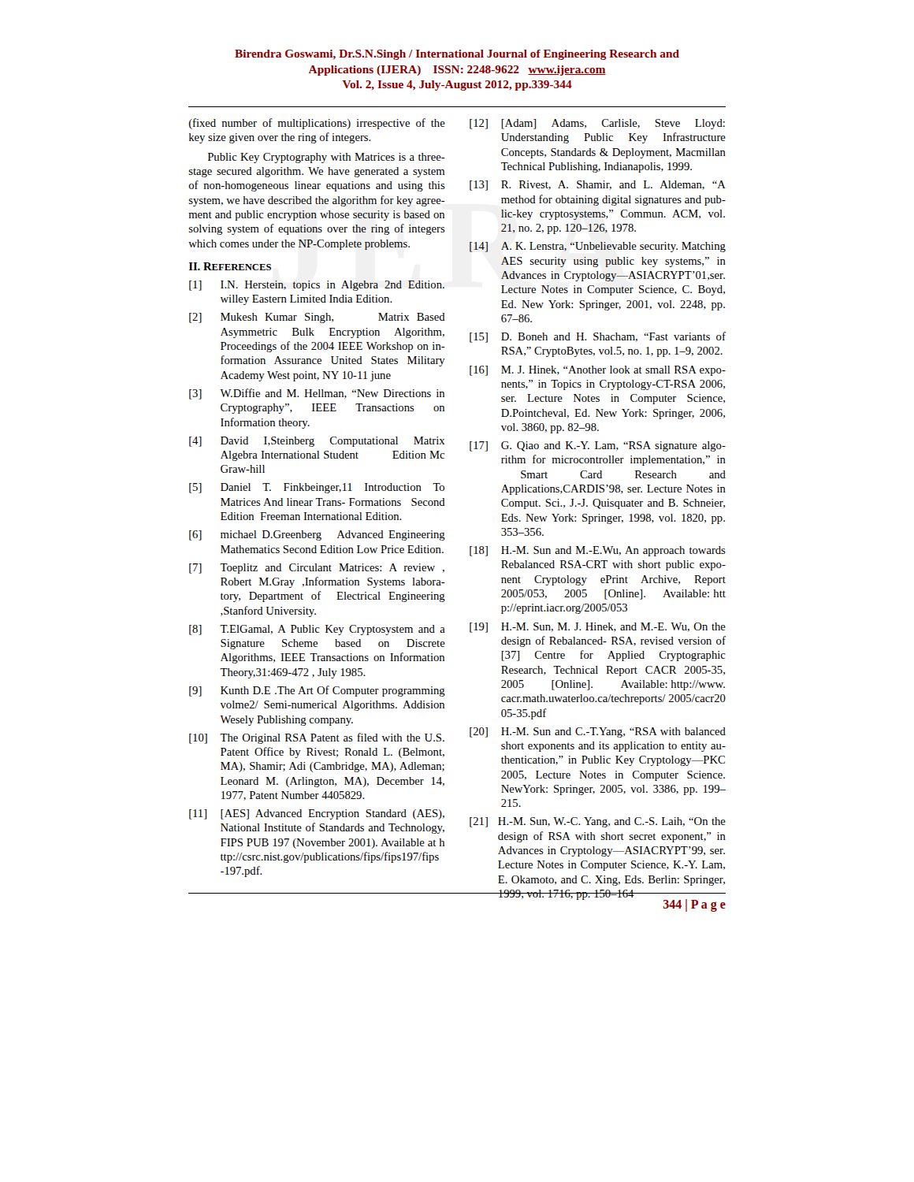JERA
Birendra Goswami, Dr.S.N.Singh / International Journal of Engineering Research and
Applications (IJERA) ISSN: 2248-9622 www.ijera.com
Vol. 2, Issue 4, July-August 2012, pp.339-344
(fixed number of multiplications) irrespective of the key size given over the ring of integers.
Public Key Cryptography with Matrices is a three-stage secured algorithm. We have generated a system of non-homogeneous linear equations and using this system, we have described the algorithm for key agreement and public encryption whose security is based on solving system of equations over the ring of integers which comes under the NP-Complete problems.
II. REFERENCES
[1] I.N. Herstein, topics in Algebra 2nd Edition. willey Eastern Limited India Edition.
[2] Mukesh Kumar Singh, Matrix Based Asymmetric Bulk Encryption Algorithm, Proceedings of the 2004 IEEE Workshop on information Assurance United States Military Academy West point, NY 10-11 june
[3] W.Diffie and M. Hellman, “New Directions in Cryptography”, IEEE Transactions on Information theory.
[4] David I,Steinberg Computational Matrix Algebra International Student Edition Mc Graw-hill
[5] Daniel T. Finkbeinger,11 Introduction To Matrices And linear Trans- Formations Second Edition Freeman International Edition.
[6] michael D.Greenberg Advanced Engineering Mathematics Second Edition Low Price Edition.
[7] Toeplitz and Circulant Matrices: A review , Robert M.Gray ,Information Systems laboratory, Department of Electrical Engineering ,Stanford University.
[8] T.ElGamal, A Public Key Cryptosystem and a Signature Scheme based on Discrete Algorithms, IEEE Transactions on Information Theory,31:469-472 , July 1985.
[9] Kunth D.E .The Art Of Computer programming volme2/ Semi-numerical Algorithms. Addision Wesely Publishing company.
[10] The Original RSA Patent as filed with the U.S. Patent Office by Rivest; Ronald L. (Belmont, MA), Shamir; Adi (Cambridge, MA), Adleman; Leonard M. (Arlington, MA), December 14, 1977, Patent Number 4405829.
[11][AES] Advanced Encryption Standard (AES), National Institute of Standards and Technology, FIPS PUB 197 (November 2001). Available at http://csrc.nist.gov/publications/fips/fips197/fips -197.pdf.
[12][Adam] Adams, Carlisle, Steve Lloyd: Understanding Public Key Infrastructure Concepts, Standards & Deployment, Macmillan Technical Publishing, Indianapolis, 1999.
[13] R. Rivest, A. Shamir, and L. Aldeman, “A method for obtaining digital signatures and public-key cryptosystems,” Commun. ACM, vol. 21, no. 2, pp. 120–126, 1978.
[14] A. K. Lenstra, “Unbelievable security. Matching AES security using public key systems,” in Advances in Cryptology—ASIACRYPT’01,ser. Lecture Notes in Computer Science, C. Boyd, Ed. New York: Springer, 2001, vol. 2248, pp. 67–86.
[15] D. Boneh and H. Shacham, “Fast variants of RSA,” CryptoBytes, vol.5, no. 1, pp. 1–9, 2002.
[16] M. J. Hinek, “Another look at small RSA exponents,” in Topics in Cryptology-CT-RSA 2006, ser. Lecture Notes in Computer Science, D.Pointcheval, Ed. New York: Springer, 2006, vol. 3860, pp. 82–98.
[17] G. Qiao and K.-Y. Lam, “RSA signature algorithm for microcontroller implementation,” in Smart Card Research and Applications,CARDIS’98, ser. Lecture Notes in Comput. Sci., J.-J. Quisquater and B. Schneier, Eds. New York: Springer, 1998, vol. 1820, pp. 353–356.
[18] H.-M. Sun and M.-E.Wu, An approach towards Rebalanced RSA-CRT with short public exponent Cryptology ePrint Archive, Report 2005/053, 2005 [Online]. Available: http://eprint.iacr.org/2005/053
[19] H.-M. Sun, M. J. Hinek, and M.-E. Wu, On the design of Rebalanced- RSA, revised version of [37] Centre for Applied Cryptographic Research, Technical Report CACR 2005-35, 2005 [Online]. Available: http://www.cacr.math.uwaterloo.ca/techreports/ 2005/cacr2005-35.pdf
[20] H.-M. Sun and C.-T.Yang, “RSA with balanced short exponents and its application to entity authentication,” in Public Key Cryptology—PKC 2005, Lecture Notes in Computer Science. NewYork: Springer, 2005, vol. 3386, pp. 199–215.
[21] H.-M. Sun, W.-C. Yang, and C.-S. Laih, “On the design of RSA with short secret exponent,” in Advances in Cryptology—ASIACRYPT’99, ser. Lecture Notes in Computer Science, K.-Y. Lam, E. Okamoto, and C. Xing, Eds. Berlin: Springer, 1999, vol. 1716, pp. 150–164
344 | P a g e